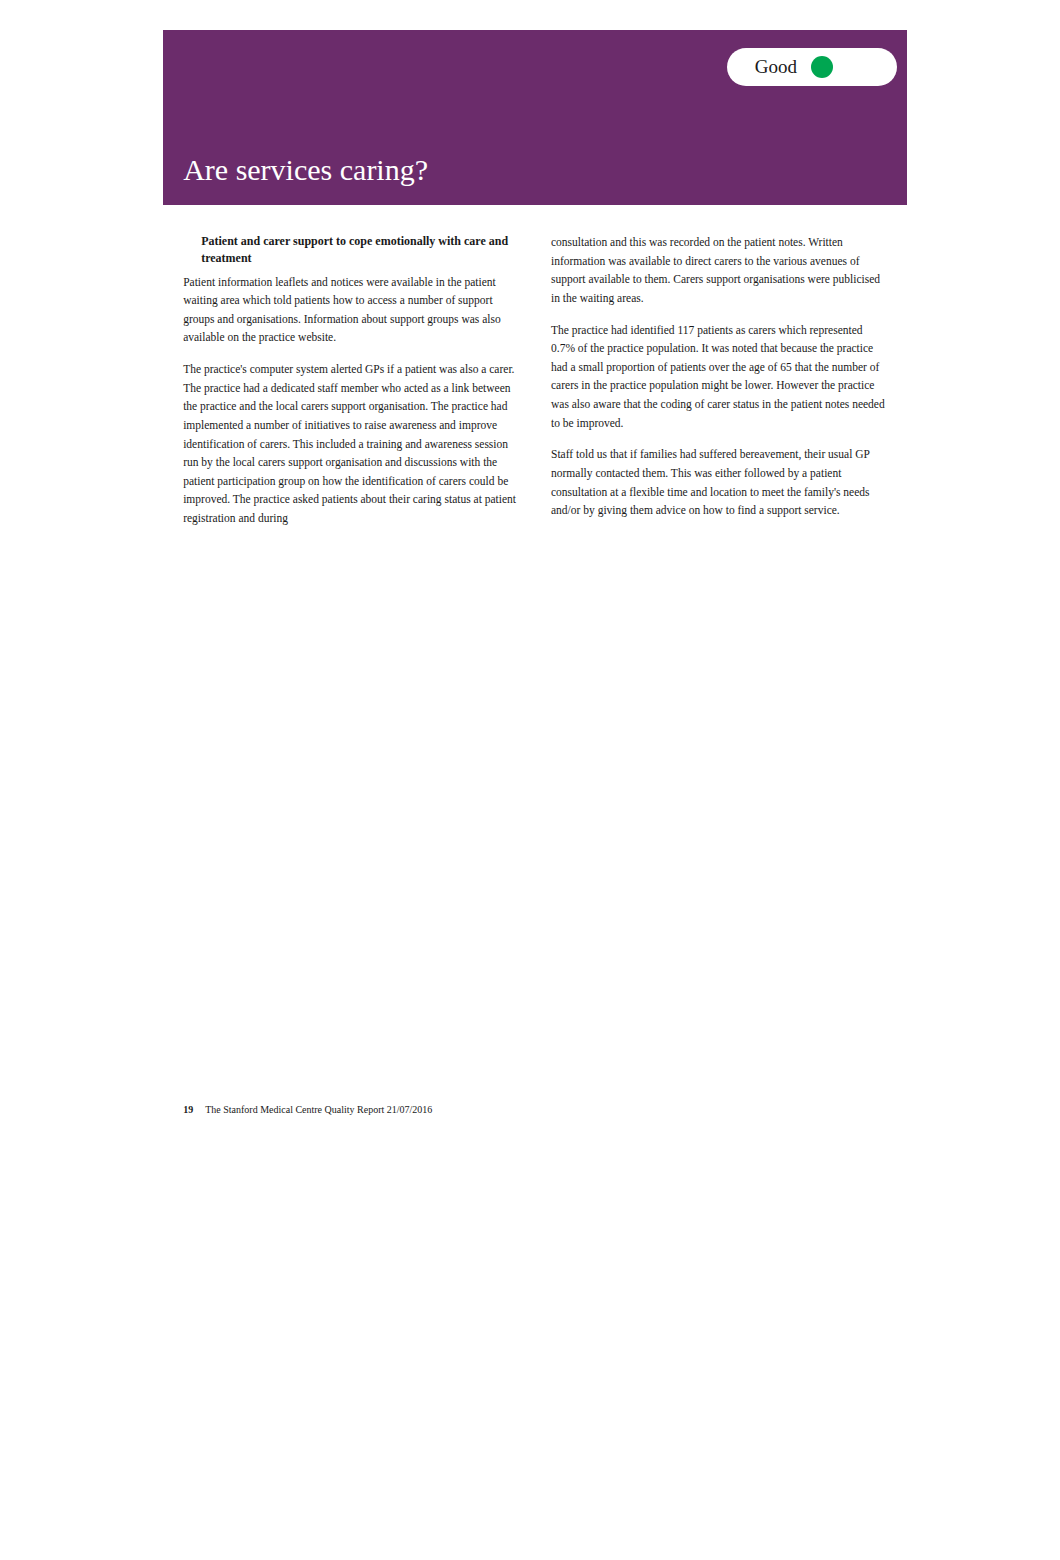Good
Are services caring?
Patient and carer support to cope emotionally with care and treatment
Patient information leaflets and notices were available in the patient waiting area which told patients how to access a number of support groups and organisations. Information about support groups was also available on the practice website.
The practice's computer system alerted GPs if a patient was also a carer. The practice had a dedicated staff member who acted as a link between the practice and the local carers support organisation. The practice had implemented a number of initiatives to raise awareness and improve identification of carers. This included a training and awareness session run by the local carers support organisation and discussions with the patient participation group on how the identification of carers could be improved. The practice asked patients about their caring status at patient registration and during
consultation and this was recorded on the patient notes. Written information was available to direct carers to the various avenues of support available to them. Carers support organisations were publicised in the waiting areas.
The practice had identified 117 patients as carers which represented 0.7% of the practice population. It was noted that because the practice had a small proportion of patients over the age of 65 that the number of carers in the practice population might be lower. However the practice was also aware that the coding of carer status in the patient notes needed to be improved.
Staff told us that if families had suffered bereavement, their usual GP normally contacted them. This was either followed by a patient consultation at a flexible time and location to meet the family's needs and/or by giving them advice on how to find a support service.
19 The Stanford Medical Centre Quality Report 21/07/2016